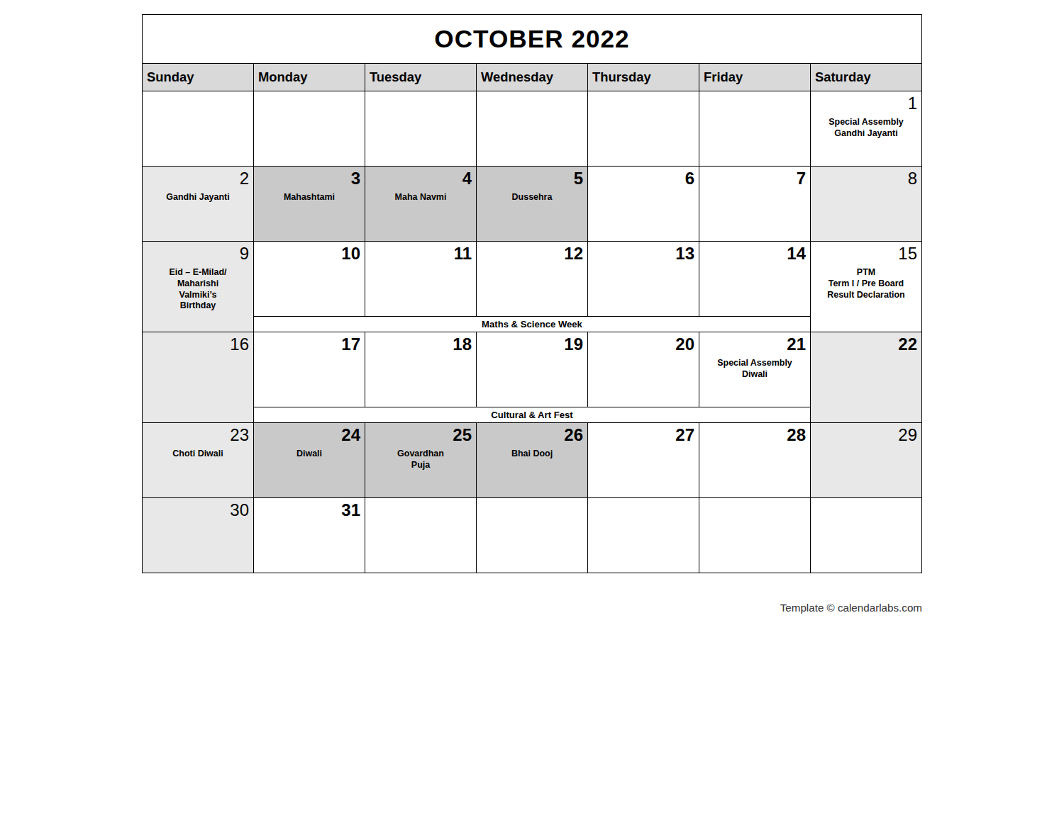OCTOBER 2022
| Sunday | Monday | Tuesday | Wednesday | Thursday | Friday | Saturday |
| --- | --- | --- | --- | --- | --- | --- |
| | | | | | | 1 Special Assembly Gandhi Jayanti |
| 2 Gandhi Jayanti | 3 Mahashtami | 4 Maha Navmi | 5 Dussehra | 6 | 7 | 8 |
| 9 Eid – E-Milad/ Maharishi Valmiki’s Birthday | 10 | 11 | 12 | 13 | 14 | 15 PTM Term I / Pre Board Result Declaration |
| Maths & Science Week |
| 16 | 17 | 18 | 19 | 20 | 21 Special Assembly Diwali | 22 |
| Cultural & Art Fest |
| 23 Choti Diwali | 24 Diwali | 25 Govardhan Puja | 26 Bhai Dooj | 27 | 28 | 29 |
| 30 | 31 | | | | | |
Template © calendarlabs.com